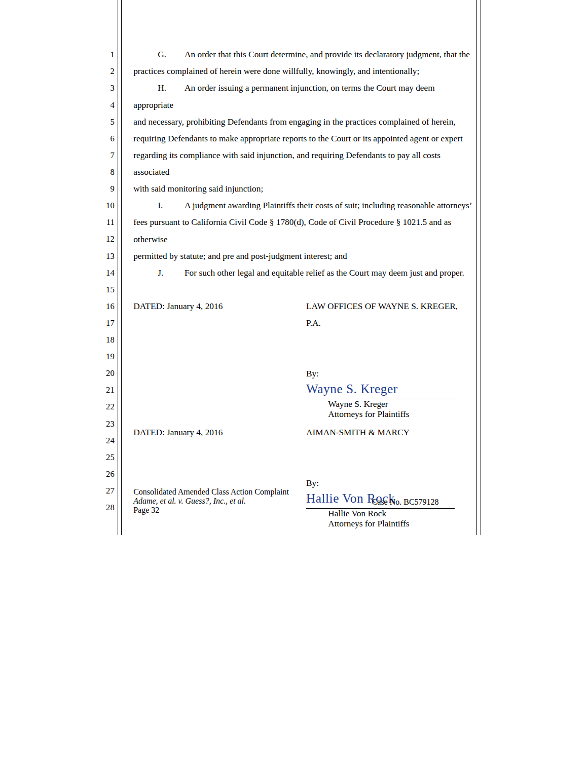1
2
3
4
5
6
7
8
9
10
11
12
13
14
15
16
17
18
19
20
21
22
23
24
25
26
27
28
G. An order that this Court determine, and provide its declaratory judgment, that the
practices complained of herein were done willfully, knowingly, and intentionally;
H. An order issuing a permanent injunction, on terms the Court may deem appropriate
and necessary, prohibiting Defendants from engaging in the practices complained of herein,
requiring Defendants to make appropriate reports to the Court or its appointed agent or expert
regarding its compliance with said injunction, and requiring Defendants to pay all costs associated
with said monitoring said injunction;
I. A judgment awarding Plaintiffs their costs of suit; including reasonable attorneys’
fees pursuant to California Civil Code § 1780(d), Code of Civil Procedure § 1021.5 and as otherwise
permitted by statute; and pre and post-judgment interest; and
J. For such other legal and equitable relief as the Court may deem just and proper.
| DATED: January 4, 2016 | LAW OFFICES OF WAYNE S. KREGER, P.A. |
| | By: Wayne S. Kreger Wayne S. Kreger Attorneys for Plaintiffs |
| DATED: January 4, 2016 | AIMAN-SMITH & MARCY |
| | By: Hallie Von Rock Hallie Von Rock Attorneys for Plaintiffs |
Consolidated Amended Class Action Complaint
Adame, et al. v. Guess?, Inc., et al.
Page 32
Case No. BC579128